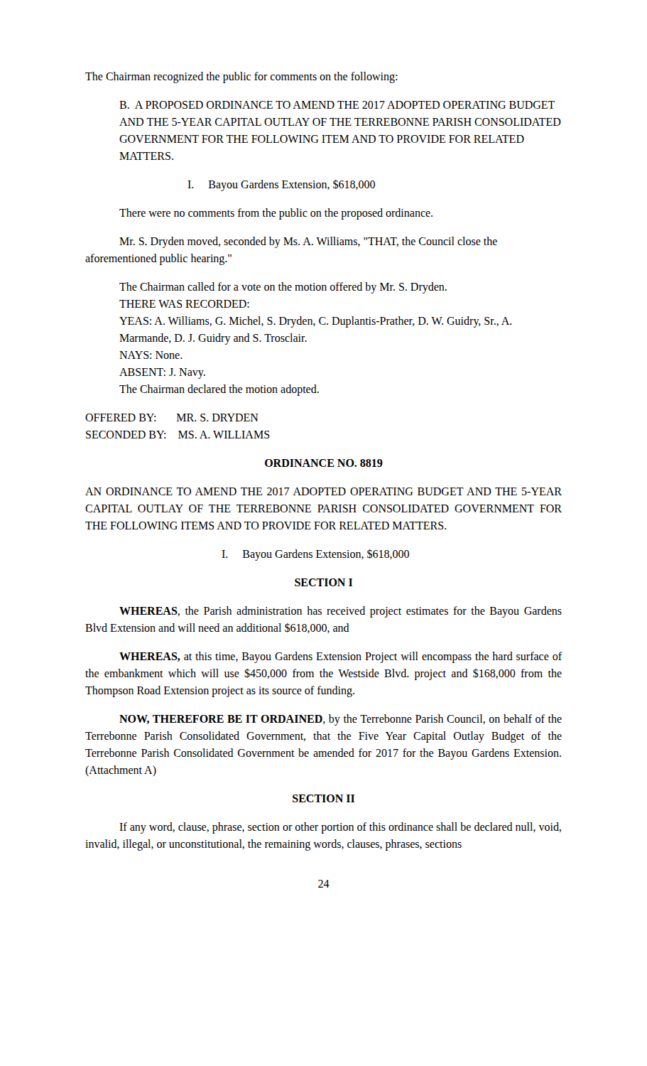The Chairman recognized the public for comments on the following:
B. A PROPOSED ORDINANCE TO AMEND THE 2017 ADOPTED OPERATING BUDGET AND THE 5-YEAR CAPITAL OUTLAY OF THE TERREBONNE PARISH CONSOLIDATED GOVERNMENT FOR THE FOLLOWING ITEM AND TO PROVIDE FOR RELATED MATTERS.
I. Bayou Gardens Extension, $618,000
There were no comments from the public on the proposed ordinance.
Mr. S. Dryden moved, seconded by Ms. A. Williams, "THAT, the Council close the aforementioned public hearing."
The Chairman called for a vote on the motion offered by Mr. S. Dryden.
THERE WAS RECORDED:
YEAS: A. Williams, G. Michel, S. Dryden, C. Duplantis-Prather, D. W. Guidry, Sr., A. Marmande, D. J. Guidry and S. Trosclair.
NAYS: None.
ABSENT: J. Navy.
The Chairman declared the motion adopted.
OFFERED BY: MR. S. DRYDEN
SECONDED BY: MS. A. WILLIAMS
ORDINANCE NO. 8819
AN ORDINANCE TO AMEND THE 2017 ADOPTED OPERATING BUDGET AND THE 5-YEAR CAPITAL OUTLAY OF THE TERREBONNE PARISH CONSOLIDATED GOVERNMENT FOR THE FOLLOWING ITEMS AND TO PROVIDE FOR RELATED MATTERS.
I. Bayou Gardens Extension, $618,000
SECTION I
WHEREAS, the Parish administration has received project estimates for the Bayou Gardens Blvd Extension and will need an additional $618,000, and
WHEREAS, at this time, Bayou Gardens Extension Project will encompass the hard surface of the embankment which will use $450,000 from the Westside Blvd. project and $168,000 from the Thompson Road Extension project as its source of funding.
NOW, THEREFORE BE IT ORDAINED, by the Terrebonne Parish Council, on behalf of the Terrebonne Parish Consolidated Government, that the Five Year Capital Outlay Budget of the Terrebonne Parish Consolidated Government be amended for 2017 for the Bayou Gardens Extension. (Attachment A)
SECTION II
If any word, clause, phrase, section or other portion of this ordinance shall be declared null, void, invalid, illegal, or unconstitutional, the remaining words, clauses, phrases, sections
24